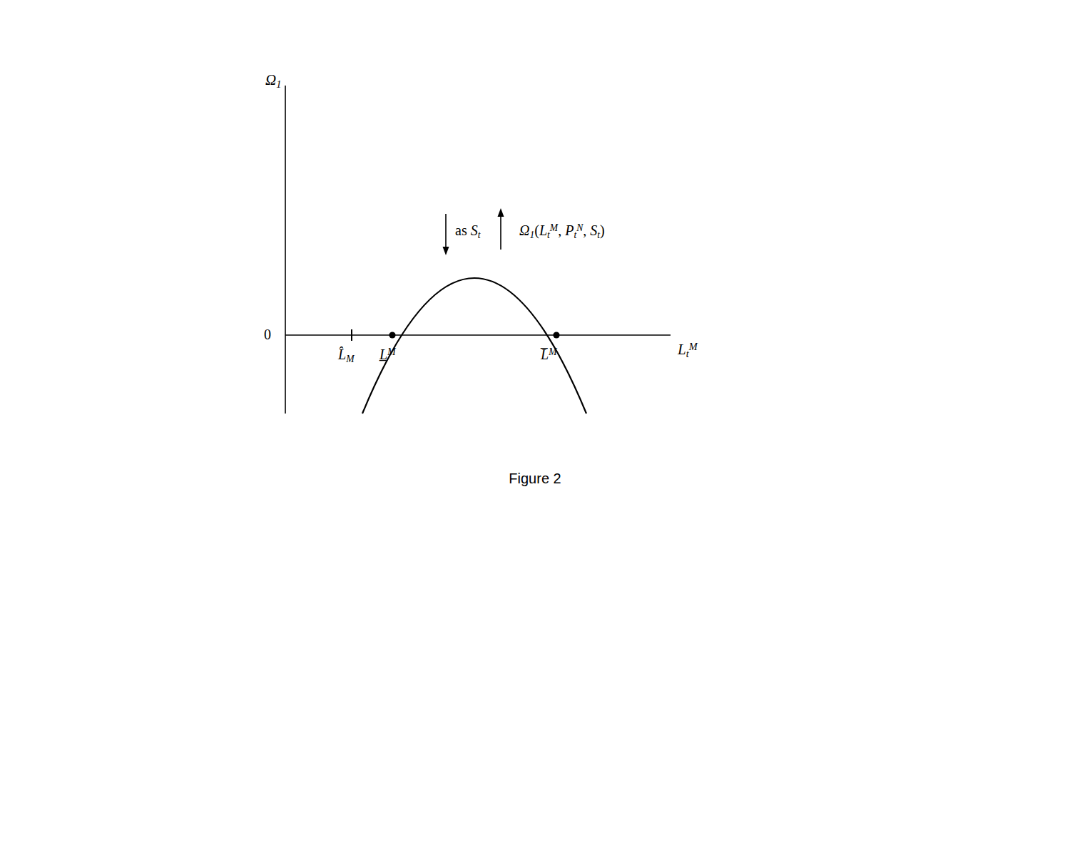Ω 1
0
LtM
L̂M
L̲M
L̅M
as St
Ω 1(LtM, PtN, St)
Figure 2